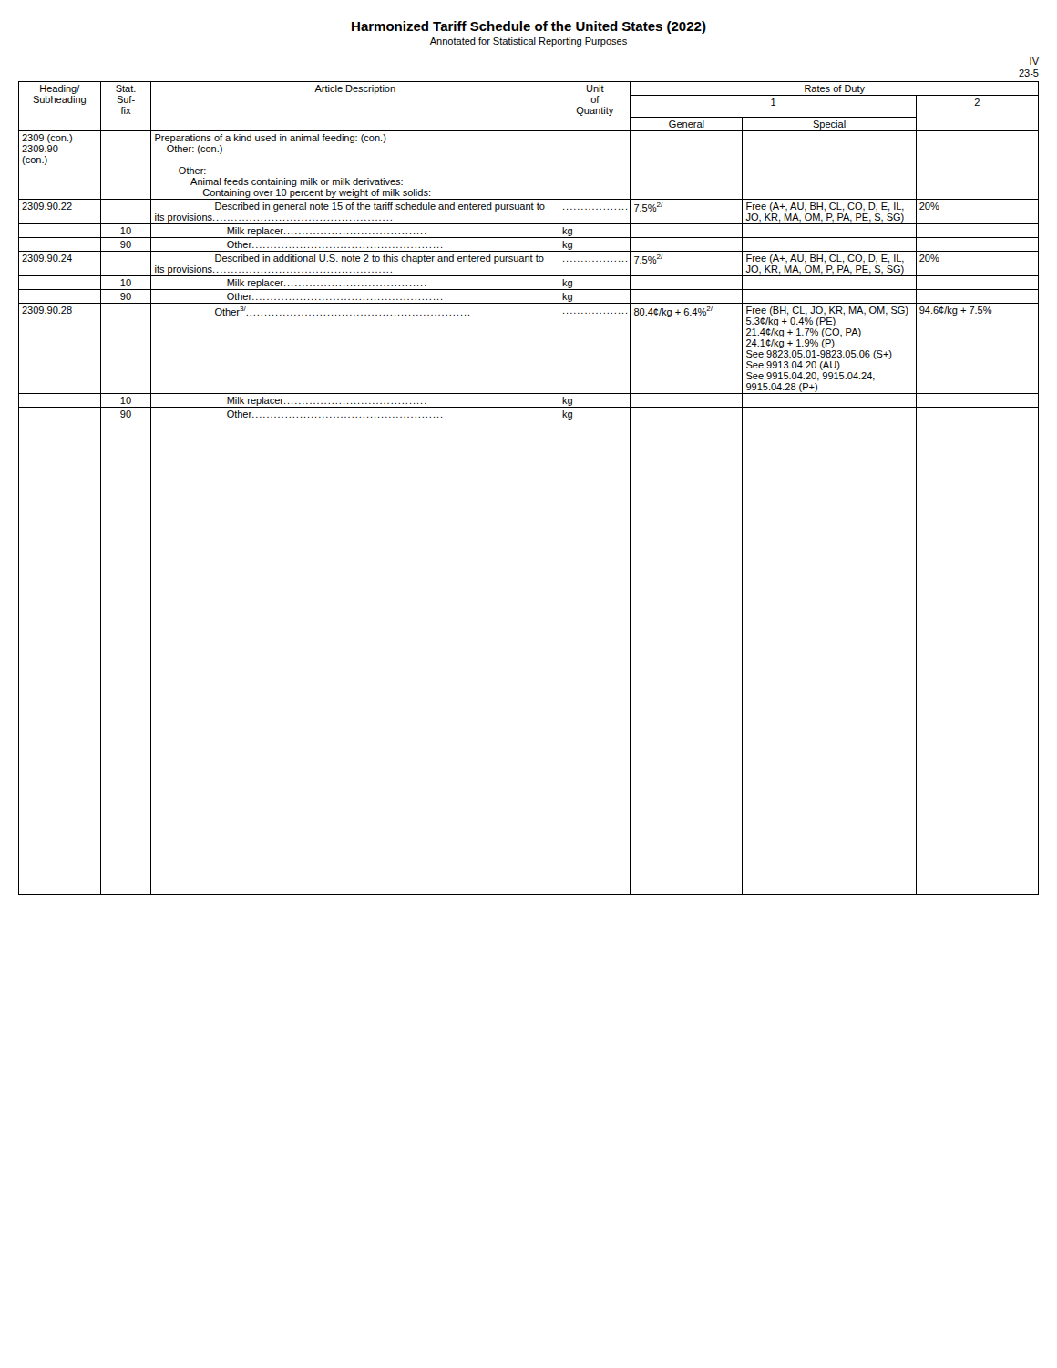Harmonized Tariff Schedule of the United States (2022)
Annotated for Statistical Reporting Purposes
IV
23-5
| Heading/ Subheading | Stat. Suf- fix | Article Description | Unit of Quantity | Rates of Duty |
| --- | --- | --- | --- | --- |
| 1 | 2 |
| | | | | General | Special |
| 2309 (con.) 2309.90 (con.) | | Preparations of a kind used in animal feeding: (con.) Other: (con.) Other: Animal feeds containing milk or milk derivatives: Containing over 10 percent by weight of milk solids: | | | | |
| 2309.90.22 | | Described in general note 15 of the tariff schedule and entered pursuant to its provisions ................................................. | .................. | 7.5% 2/ | Free (A+, AU, BH, CL, CO, D, E, IL, JO, KR, MA, OM, P, PA, PE, S, SG) | 20% |
| | 10 | Milk replacer ....................................... | kg | | | |
| | 90 | Other .................................................... | kg | | | |
| 2309.90.24 | | Described in additional U.S. note 2 to this chapter and entered pursuant to its provisions ................................................. | .................. | 7.5% 2/ | Free (A+, AU, BH, CL, CO, D, E, IL, JO, KR, MA, OM, P, PA, PE, S, SG) | 20% |
| | 10 | Milk replacer ....................................... | kg | | | |
| | 90 | Other .................................................... | kg | | | |
| 2309.90.28 | | Other 3/ ............................................................. | .................. | 80.4¢/kg + 6.4% 2/ | Free (BH, CL, JO, KR, MA, OM, SG) 5.3¢/kg + 0.4% (PE) 21.4¢/kg + 1.7% (CO, PA) 24.1¢/kg + 1.9% (P) See 9823.05.01-9823.05.06 (S+) See 9913.04.20 (AU) See 9915.04.20, 9915.04.24, 9915.04.28 (P+) | 94.6¢/kg + 7.5% |
| | 10 | Milk replacer ....................................... | kg | | | |
| | 90 | Other .................................................... | kg | | | |